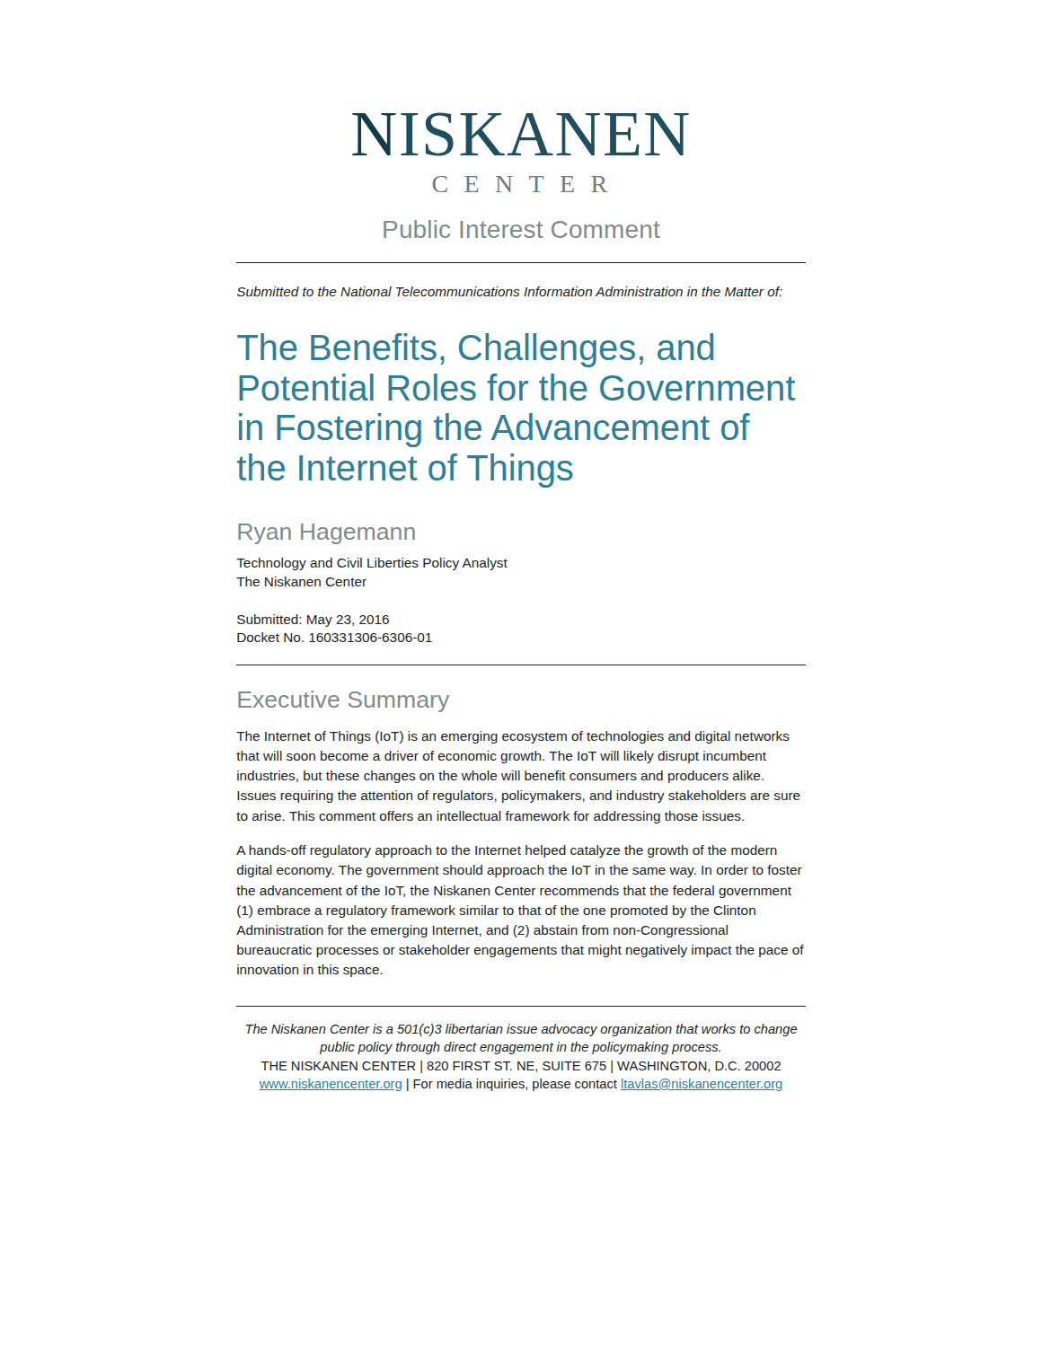NISKANEN
CENTER
Public Interest Comment
Submitted to the National Telecommunications Information Administration in the Matter of:
The Benefits, Challenges, and Potential Roles for the Government in Fostering the Advancement of the Internet of Things
Ryan Hagemann
Technology and Civil Liberties Policy Analyst
The Niskanen Center
Submitted: May 23, 2016
Docket No. 160331306-6306-01
Executive Summary
The Internet of Things (IoT) is an emerging ecosystem of technologies and digital networks that will soon become a driver of economic growth. The IoT will likely disrupt incumbent industries, but these changes on the whole will benefit consumers and producers alike. Issues requiring the attention of regulators, policymakers, and industry stakeholders are sure to arise. This comment offers an intellectual framework for addressing those issues.
A hands-off regulatory approach to the Internet helped catalyze the growth of the modern digital economy. The government should approach the IoT in the same way. In order to foster the advancement of the IoT, the Niskanen Center recommends that the federal government (1) embrace a regulatory framework similar to that of the one promoted by the Clinton Administration for the emerging Internet, and (2) abstain from non-Congressional bureaucratic processes or stakeholder engagements that might negatively impact the pace of innovation in this space.
The Niskanen Center is a 501(c)3 libertarian issue advocacy organization that works to change public policy through direct engagement in the policymaking process.
THE NISKANEN CENTER | 820 FIRST ST. NE, SUITE 675 | WASHINGTON, D.C. 20002
www.niskanencenter.org | For media inquiries, please contact ltavlas@niskanencenter.org